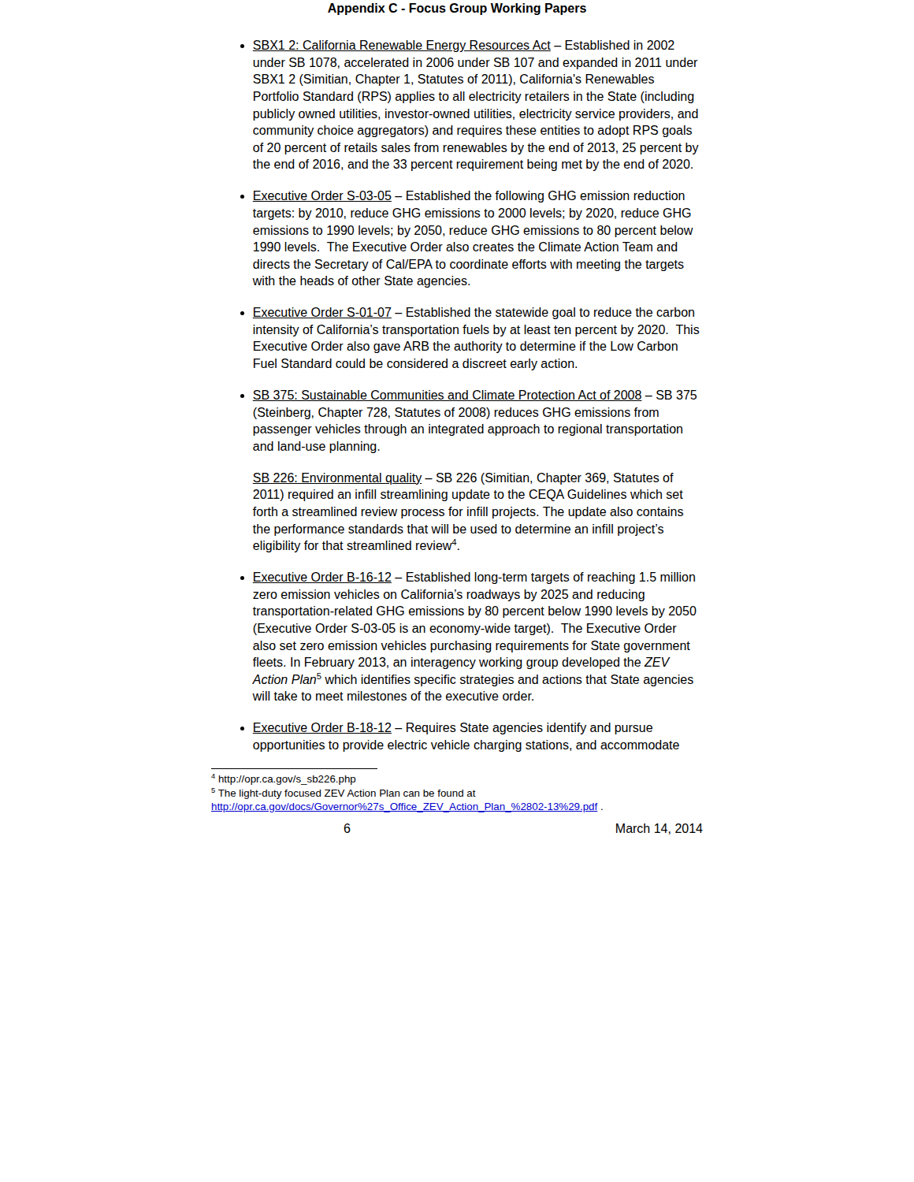Appendix C - Focus Group Working Papers
SBX1 2: California Renewable Energy Resources Act – Established in 2002 under SB 1078, accelerated in 2006 under SB 107 and expanded in 2011 under SBX1 2 (Simitian, Chapter 1, Statutes of 2011), California's Renewables Portfolio Standard (RPS) applies to all electricity retailers in the State (including publicly owned utilities, investor-owned utilities, electricity service providers, and community choice aggregators) and requires these entities to adopt RPS goals of 20 percent of retails sales from renewables by the end of 2013, 25 percent by the end of 2016, and the 33 percent requirement being met by the end of 2020.
Executive Order S-03-05 – Established the following GHG emission reduction targets: by 2010, reduce GHG emissions to 2000 levels; by 2020, reduce GHG emissions to 1990 levels; by 2050, reduce GHG emissions to 80 percent below 1990 levels. The Executive Order also creates the Climate Action Team and directs the Secretary of Cal/EPA to coordinate efforts with meeting the targets with the heads of other State agencies.
Executive Order S-01-07 – Established the statewide goal to reduce the carbon intensity of California’s transportation fuels by at least ten percent by 2020. This Executive Order also gave ARB the authority to determine if the Low Carbon Fuel Standard could be considered a discreet early action.
SB 375: Sustainable Communities and Climate Protection Act of 2008 – SB 375 (Steinberg, Chapter 728, Statutes of 2008) reduces GHG emissions from passenger vehicles through an integrated approach to regional transportation and land-use planning.
SB 226: Environmental quality – SB 226 (Simitian, Chapter 369, Statutes of 2011) required an infill streamlining update to the CEQA Guidelines which set forth a streamlined review process for infill projects. The update also contains the performance standards that will be used to determine an infill project’s eligibility for that streamlined review4.
Executive Order B-16-12 – Established long-term targets of reaching 1.5 million zero emission vehicles on California’s roadways by 2025 and reducing transportation-related GHG emissions by 80 percent below 1990 levels by 2050 (Executive Order S-03-05 is an economy-wide target). The Executive Order also set zero emission vehicles purchasing requirements for State government fleets. In February 2013, an interagency working group developed the ZEV Action Plan5 which identifies specific strategies and actions that State agencies will take to meet milestones of the executive order.
Executive Order B-18-12 – Requires State agencies identify and pursue opportunities to provide electric vehicle charging stations, and accommodate
4 http://opr.ca.gov/s_sb226.php
5 The light-duty focused ZEV Action Plan can be found at
http://opr.ca.gov/docs/Governor%27s_Office_ZEV_Action_Plan_%2802-13%29.pdf .
6 March 14, 2014